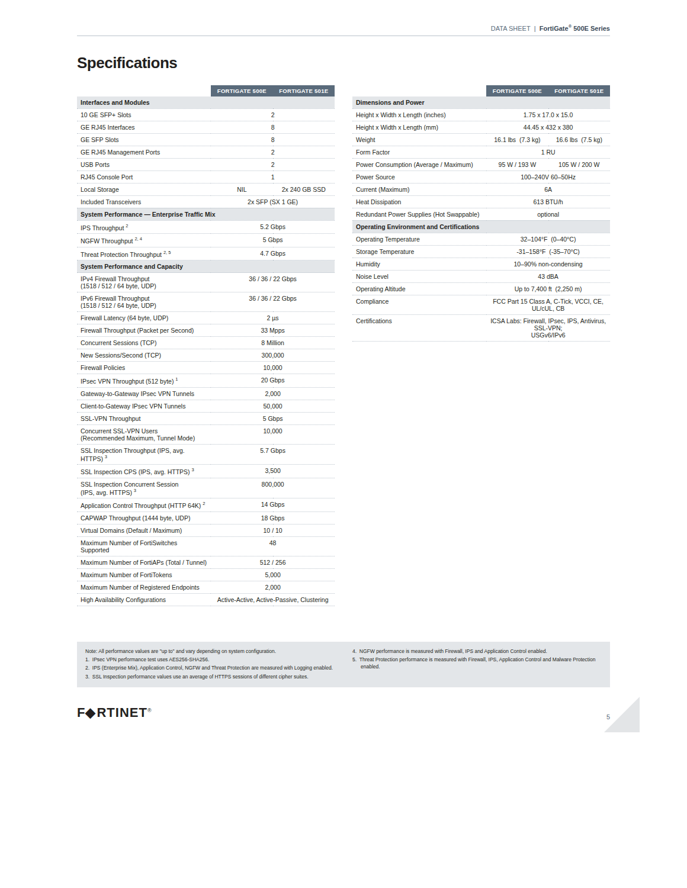DATA SHEET | FortiGate® 500E Series
Specifications
| | FORTIGATE 500E | FORTIGATE 501E |
| --- | --- | --- |
| Interfaces and Modules |
| 10 GE SFP+ Slots | 2 |
| GE RJ45 Interfaces | 8 |
| GE SFP Slots | 8 |
| GE RJ45 Management Ports | 2 |
| USB Ports | 2 |
| RJ45 Console Port | 1 |
| Local Storage | NIL | 2x 240 GB SSD |
| Included Transceivers | 2x SFP (SX 1 GE) |
| System Performance — Enterprise Traffic Mix |
| IPS Throughput 2 | 5.2 Gbps |
| NGFW Throughput 2, 4 | 5 Gbps |
| Threat Protection Throughput 2, 5 | 4.7 Gbps |
| System Performance and Capacity |
| IPv4 Firewall Throughput (1518 / 512 / 64 byte, UDP) | 36 / 36 / 22 Gbps |
| IPv6 Firewall Throughput (1518 / 512 / 64 byte, UDP) | 36 / 36 / 22 Gbps |
| Firewall Latency (64 byte, UDP) | 2 µs |
| Firewall Throughput (Packet per Second) | 33 Mpps |
| Concurrent Sessions (TCP) | 8 Million |
| New Sessions/Second (TCP) | 300,000 |
| Firewall Policies | 10,000 |
| IPsec VPN Throughput (512 byte) 1 | 20 Gbps |
| Gateway-to-Gateway IPsec VPN Tunnels | 2,000 |
| Client-to-Gateway IPsec VPN Tunnels | 50,000 |
| SSL-VPN Throughput | 5 Gbps |
| Concurrent SSL-VPN Users (Recommended Maximum, Tunnel Mode) | 10,000 |
| SSL Inspection Throughput (IPS, avg. HTTPS) 3 | 5.7 Gbps |
| SSL Inspection CPS (IPS, avg. HTTPS) 3 | 3,500 |
| SSL Inspection Concurrent Session (IPS, avg. HTTPS) 3 | 800,000 |
| Application Control Throughput (HTTP 64K) 2 | 14 Gbps |
| CAPWAP Throughput (1444 byte, UDP) | 18 Gbps |
| Virtual Domains (Default / Maximum) | 10 / 10 |
| Maximum Number of FortiSwitches Supported | 48 |
| Maximum Number of FortiAPs (Total / Tunnel) | 512 / 256 |
| Maximum Number of FortiTokens | 5,000 |
| Maximum Number of Registered Endpoints | 2,000 |
| High Availability Configurations | Active-Active, Active-Passive, Clustering |
| | FORTIGATE 500E | FORTIGATE 501E |
| --- | --- | --- |
| Dimensions and Power |
| Height x Width x Length (inches) | 1.75 x 17.0 x 15.0 |
| Height x Width x Length (mm) | 44.45 x 432 x 380 |
| Weight | 16.1 lbs (7.3 kg) | 16.6 lbs (7.5 kg) |
| Form Factor | 1 RU |
| Power Consumption (Average / Maximum) | 95 W / 193 W | 105 W / 200 W |
| Power Source | 100–240V 60–50Hz |
| Current (Maximum) | 6A |
| Heat Dissipation | 613 BTU/h |
| Redundant Power Supplies (Hot Swappable) | optional |
| Operating Environment and Certifications |
| Operating Temperature | 32–104°F (0–40°C) |
| Storage Temperature | -31–158°F (-35–70°C) |
| Humidity | 10–90% non-condensing |
| Noise Level | 43 dBA |
| Operating Altitude | Up to 7,400 ft (2,250 m) |
| Compliance | FCC Part 15 Class A, C-Tick, VCCI, CE, UL/cUL, CB |
| Certifications | ICSA Labs: Firewall, IPsec, IPS, Antivirus, SSL-VPN; USGv6/IPv6 |
Note: All performance values are "up to" and vary depending on system configuration.
1. IPsec VPN performance test uses AES256-SHA256.
2. IPS (Enterprise Mix), Application Control, NGFW and Threat Protection are measured with Logging enabled.
3. SSL Inspection performance values use an average of HTTPS sessions of different cipher suites.
4. NGFW performance is measured with Firewall, IPS and Application Control enabled.
5. Threat Protection performance is measured with Firewall, IPS, Application Control and Malware Protection enabled.
F◆RTINET®
5